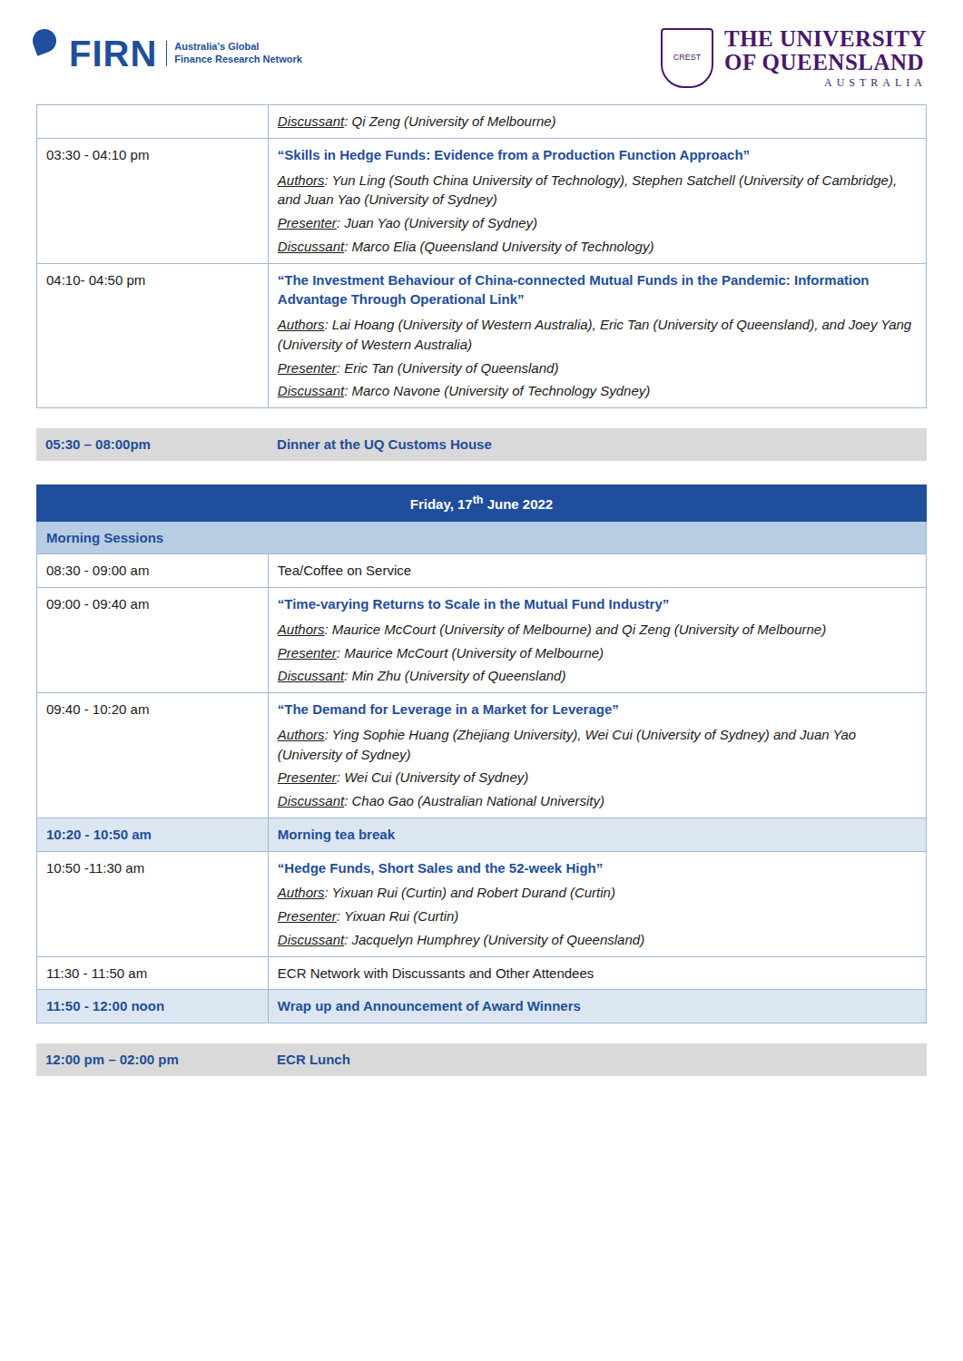FIRN
Australia's Global
Finance Research Network
CREST
THE UNIVERSITY
OF QUEENSLAND
AUSTRALIA
| | Discussant : Qi Zeng (University of Melbourne) |
| 03:30 - 04:10 pm | “Skills in Hedge Funds: Evidence from a Production Function Approach” Authors : Yun Ling (South China University of Technology), Stephen Satchell (University of Cambridge), and Juan Yao (University of Sydney) Presenter : Juan Yao (University of Sydney) Discussant : Marco Elia (Queensland University of Technology) |
| 04:10- 04:50 pm | “The Investment Behaviour of China-connected Mutual Funds in the Pandemic: Information Advantage Through Operational Link” Authors : Lai Hoang (University of Western Australia), Eric Tan (University of Queensland), and Joey Yang (University of Western Australia) Presenter : Eric Tan (University of Queensland) Discussant : Marco Navone (University of Technology Sydney) |
| 05:30 – 08:00pm | Dinner at the UQ Customs House |
| Friday, 17 th June 2022 |
| Morning Sessions |
| 08:30 - 09:00 am | Tea/Coffee on Service |
| 09:00 - 09:40 am | “Time-varying Returns to Scale in the Mutual Fund Industry” Authors : Maurice McCourt (University of Melbourne) and Qi Zeng (University of Melbourne) Presenter : Maurice McCourt (University of Melbourne) Discussant : Min Zhu (University of Queensland) |
| 09:40 - 10:20 am | “The Demand for Leverage in a Market for Leverage” Authors : Ying Sophie Huang (Zhejiang University), Wei Cui (University of Sydney) and Juan Yao (University of Sydney) Presenter : Wei Cui (University of Sydney) Discussant : Chao Gao (Australian National University) |
| 10:20 - 10:50 am | Morning tea break |
| 10:50 -11:30 am | “Hedge Funds, Short Sales and the 52-week High” Authors : Yixuan Rui (Curtin) and Robert Durand (Curtin) Presenter : Yixuan Rui (Curtin) Discussant : Jacquelyn Humphrey (University of Queensland) |
| 11:30 - 11:50 am | ECR Network with Discussants and Other Attendees |
| 11:50 - 12:00 noon | Wrap up and Announcement of Award Winners |
| 12:00 pm – 02:00 pm | ECR Lunch |